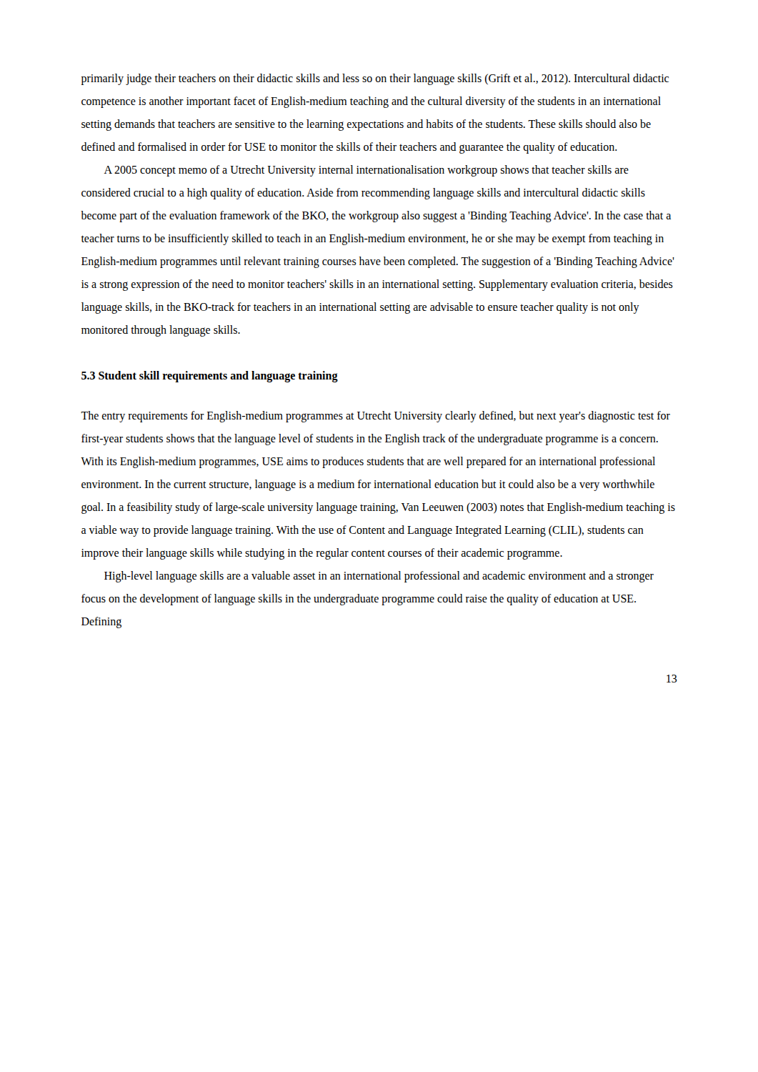primarily judge their teachers on their didactic skills and less so on their language skills (Grift et al., 2012). Intercultural didactic competence is another important facet of English-medium teaching and the cultural diversity of the students in an international setting demands that teachers are sensitive to the learning expectations and habits of the students. These skills should also be defined and formalised in order for USE to monitor the skills of their teachers and guarantee the quality of education.
A 2005 concept memo of a Utrecht University internal internationalisation workgroup shows that teacher skills are considered crucial to a high quality of education. Aside from recommending language skills and intercultural didactic skills become part of the evaluation framework of the BKO, the workgroup also suggest a 'Binding Teaching Advice'. In the case that a teacher turns to be insufficiently skilled to teach in an English-medium environment, he or she may be exempt from teaching in English-medium programmes until relevant training courses have been completed. The suggestion of a 'Binding Teaching Advice' is a strong expression of the need to monitor teachers' skills in an international setting. Supplementary evaluation criteria, besides language skills, in the BKO-track for teachers in an international setting are advisable to ensure teacher quality is not only monitored through language skills.
5.3 Student skill requirements and language training
The entry requirements for English-medium programmes at Utrecht University clearly defined, but next year's diagnostic test for first-year students shows that the language level of students in the English track of the undergraduate programme is a concern. With its English-medium programmes, USE aims to produces students that are well prepared for an international professional environment. In the current structure, language is a medium for international education but it could also be a very worthwhile goal. In a feasibility study of large-scale university language training, Van Leeuwen (2003) notes that English-medium teaching is a viable way to provide language training. With the use of Content and Language Integrated Learning (CLIL), students can improve their language skills while studying in the regular content courses of their academic programme.
High-level language skills are a valuable asset in an international professional and academic environment and a stronger focus on the development of language skills in the undergraduate programme could raise the quality of education at USE. Defining
13